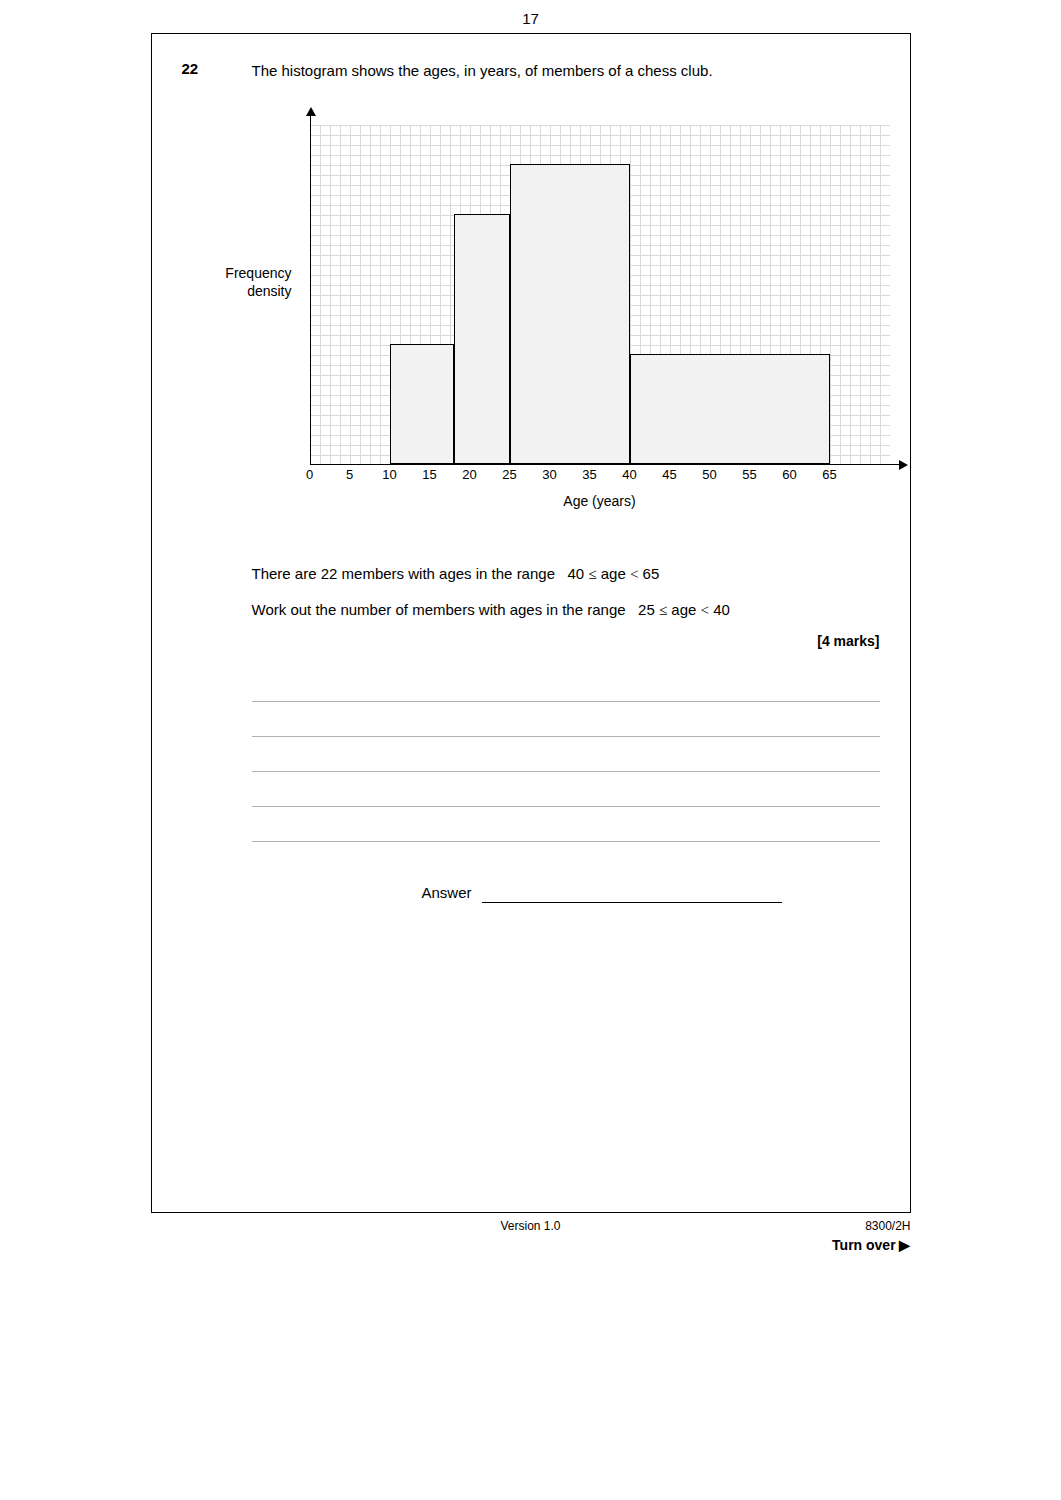17
22
The histogram shows the ages, in years, of members of a chess club.
Frequency
density
0 5 10 15 20 25 30 35 40 45 50 55 60 65
Age (years)
There are 22 members with ages in the range 40 ≤ age < 65
Work out the number of members with ages in the range 25 ≤ age < 40
[4 marks]
Answer
Version 1.0
8300/2H
Turn over ▶